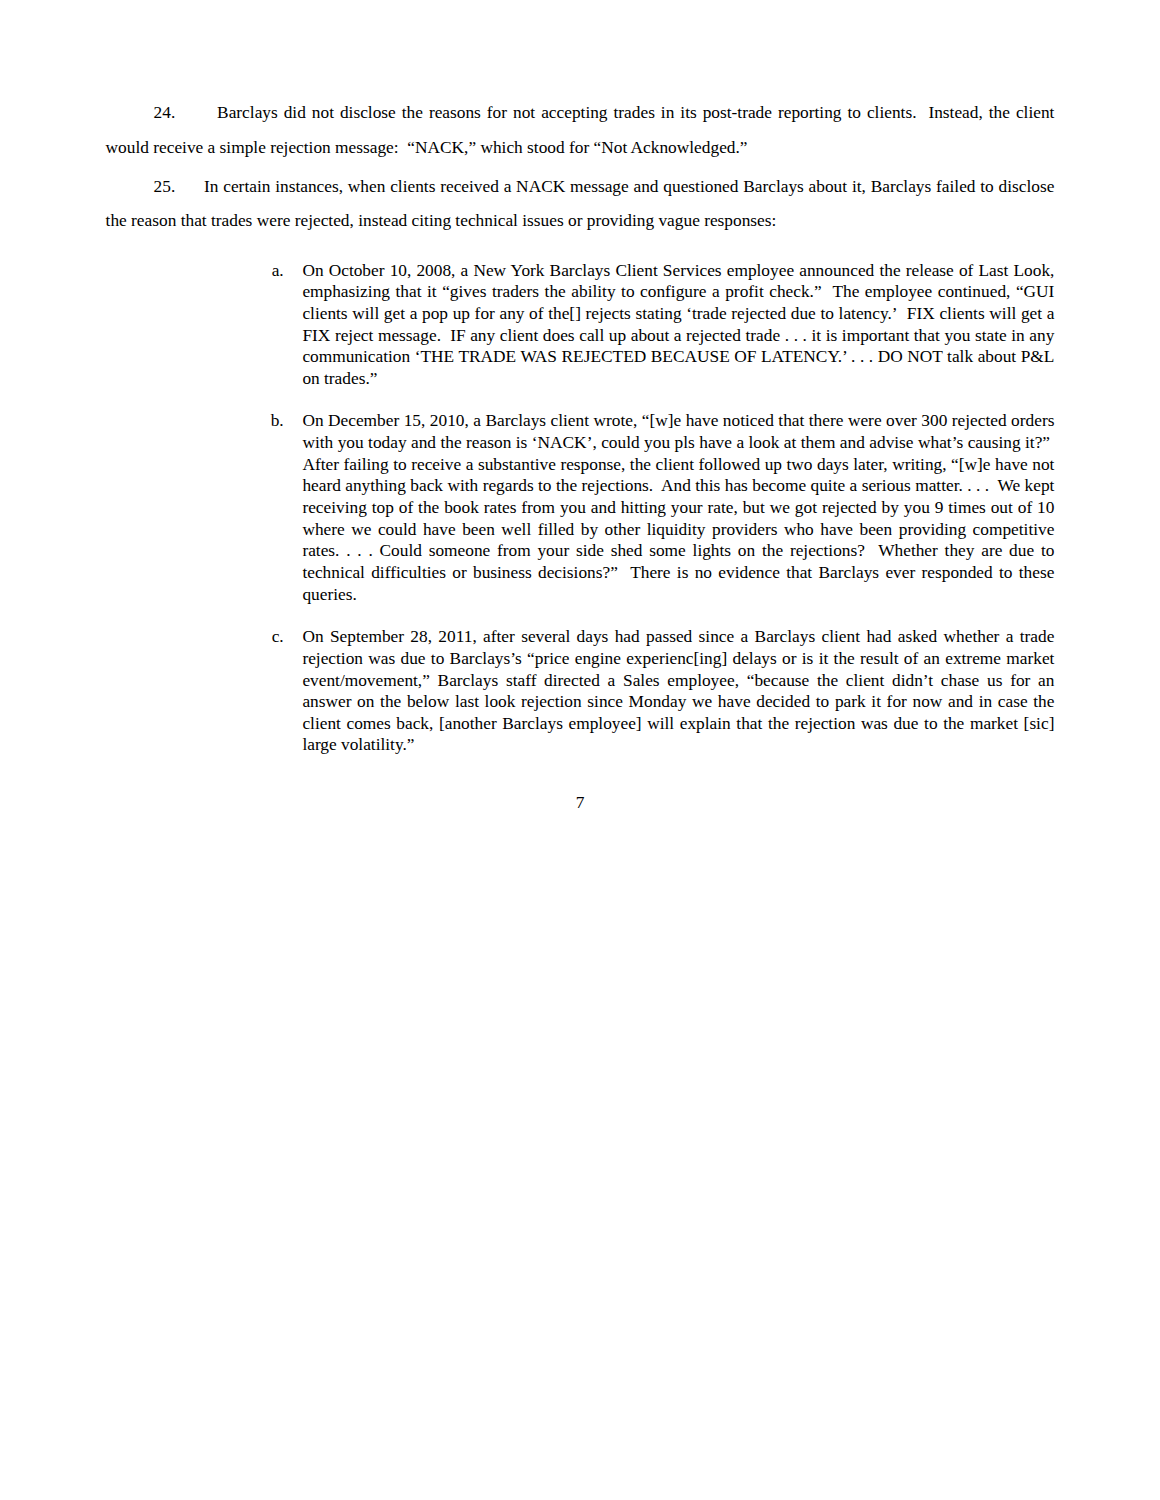24. Barclays did not disclose the reasons for not accepting trades in its post-trade reporting to clients. Instead, the client would receive a simple rejection message: “NACK,” which stood for “Not Acknowledged.”
25. In certain instances, when clients received a NACK message and questioned Barclays about it, Barclays failed to disclose the reason that trades were rejected, instead citing technical issues or providing vague responses:
On October 10, 2008, a New York Barclays Client Services employee announced the release of Last Look, emphasizing that it “gives traders the ability to configure a profit check.” The employee continued, “GUI clients will get a pop up for any of the[] rejects stating ‘trade rejected due to latency.’ FIX clients will get a FIX reject message. IF any client does call up about a rejected trade . . . it is important that you state in any communication ‘THE TRADE WAS REJECTED BECAUSE OF LATENCY.’ . . . DO NOT talk about P&L on trades.”
On December 15, 2010, a Barclays client wrote, “[w]e have noticed that there were over 300 rejected orders with you today and the reason is ‘NACK’, could you pls have a look at them and advise what’s causing it?” After failing to receive a substantive response, the client followed up two days later, writing, “[w]e have not heard anything back with regards to the rejections. And this has become quite a serious matter. . . . We kept receiving top of the book rates from you and hitting your rate, but we got rejected by you 9 times out of 10 where we could have been well filled by other liquidity providers who have been providing competitive rates. . . . Could someone from your side shed some lights on the rejections? Whether they are due to technical difficulties or business decisions?” There is no evidence that Barclays ever responded to these queries.
On September 28, 2011, after several days had passed since a Barclays client had asked whether a trade rejection was due to Barclays’s “price engine experienc[ing] delays or is it the result of an extreme market event/movement,” Barclays staff directed a Sales employee, “because the client didn’t chase us for an answer on the below last look rejection since Monday we have decided to park it for now and in case the client comes back, [another Barclays employee] will explain that the rejection was due to the market [sic] large volatility.”
7